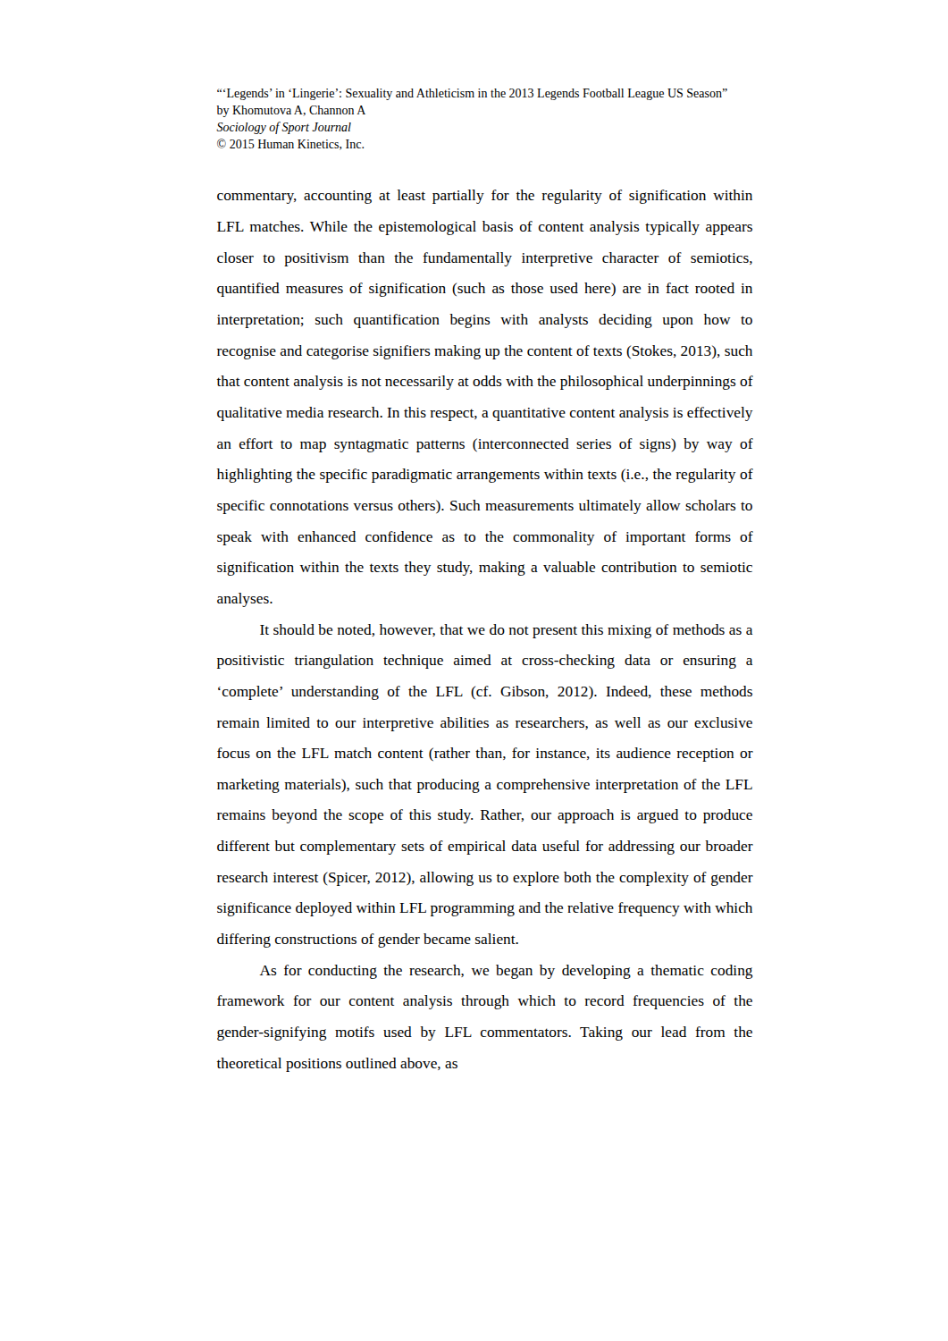“‘Legends’ in ‘Lingerie’: Sexuality and Athleticism in the 2013 Legends Football League US Season”
by Khomutova A, Channon A
Sociology of Sport Journal
© 2015 Human Kinetics, Inc.
commentary, accounting at least partially for the regularity of signification within LFL matches. While the epistemological basis of content analysis typically appears closer to positivism than the fundamentally interpretive character of semiotics, quantified measures of signification (such as those used here) are in fact rooted in interpretation; such quantification begins with analysts deciding upon how to recognise and categorise signifiers making up the content of texts (Stokes, 2013), such that content analysis is not necessarily at odds with the philosophical underpinnings of qualitative media research. In this respect, a quantitative content analysis is effectively an effort to map syntagmatic patterns (interconnected series of signs) by way of highlighting the specific paradigmatic arrangements within texts (i.e., the regularity of specific connotations versus others). Such measurements ultimately allow scholars to speak with enhanced confidence as to the commonality of important forms of signification within the texts they study, making a valuable contribution to semiotic analyses.
It should be noted, however, that we do not present this mixing of methods as a positivistic triangulation technique aimed at cross-checking data or ensuring a ‘complete’ understanding of the LFL (cf. Gibson, 2012). Indeed, these methods remain limited to our interpretive abilities as researchers, as well as our exclusive focus on the LFL match content (rather than, for instance, its audience reception or marketing materials), such that producing a comprehensive interpretation of the LFL remains beyond the scope of this study. Rather, our approach is argued to produce different but complementary sets of empirical data useful for addressing our broader research interest (Spicer, 2012), allowing us to explore both the complexity of gender significance deployed within LFL programming and the relative frequency with which differing constructions of gender became salient.
As for conducting the research, we began by developing a thematic coding framework for our content analysis through which to record frequencies of the gender-signifying motifs used by LFL commentators. Taking our lead from the theoretical positions outlined above, as